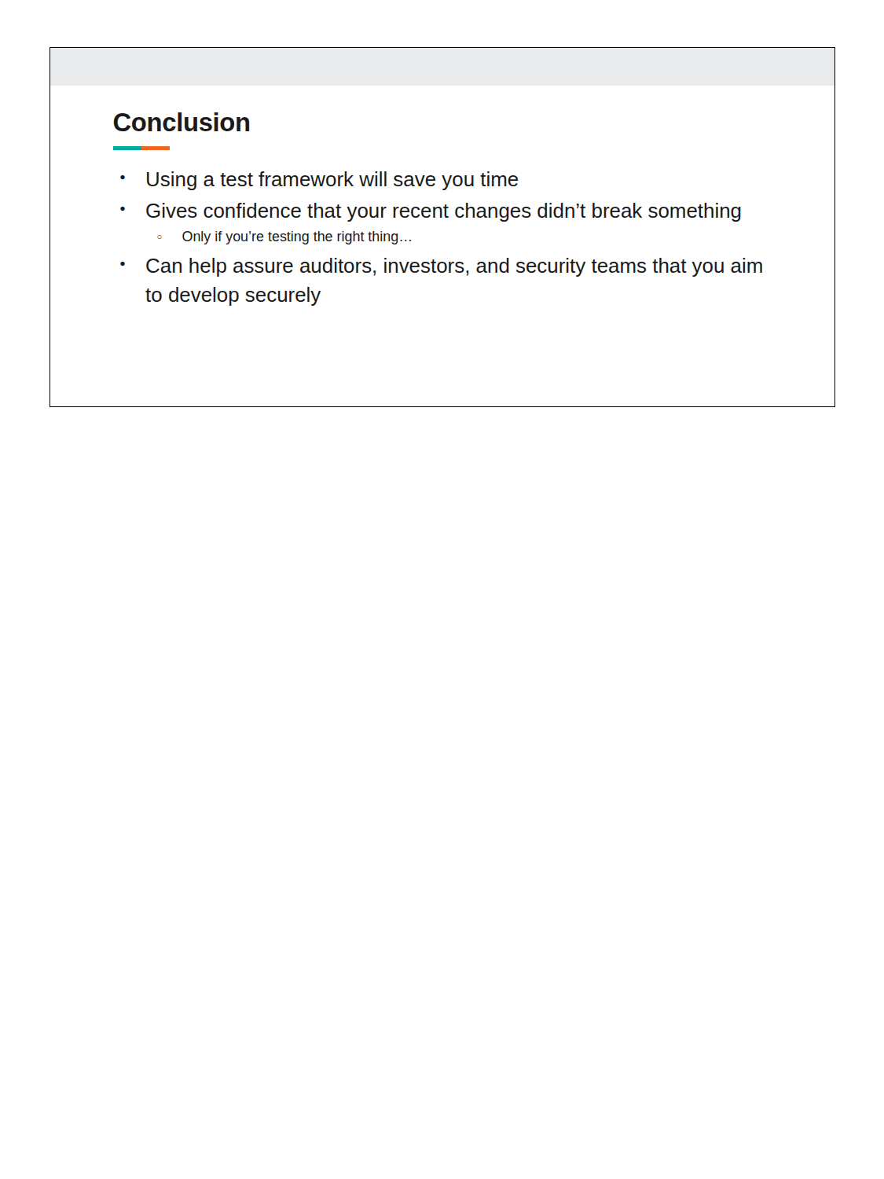Conclusion
Using a test framework will save you time
Gives confidence that your recent changes didn’t break something
Only if you’re testing the right thing…
Can help assure auditors, investors, and security teams that you aim to develop securely